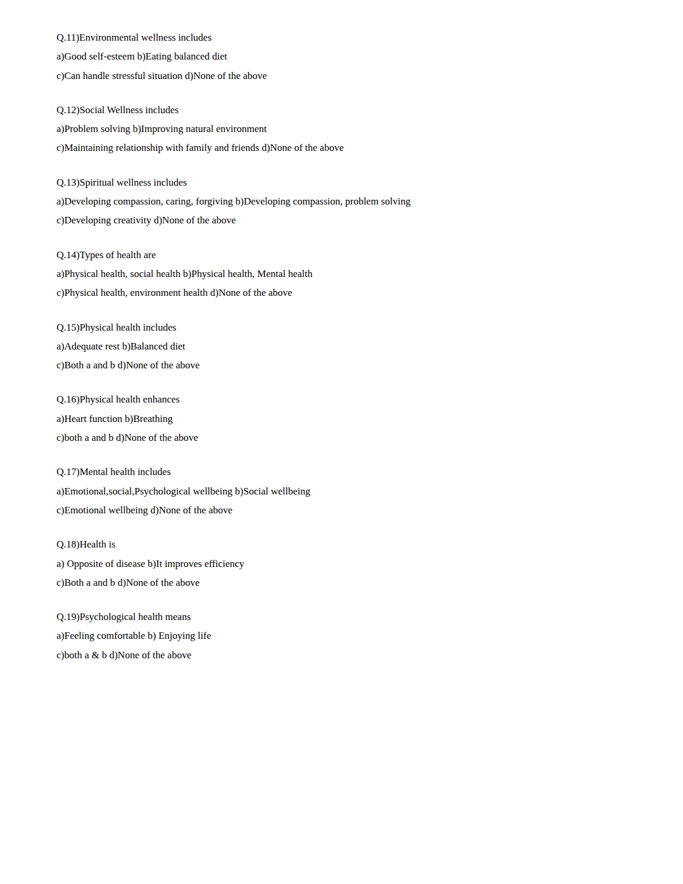Q.11)Environmental wellness includes
a)Good self-esteem b)Eating balanced diet
c)Can handle stressful situation d)None of the above
Q.12)Social Wellness includes
a)Problem solving b)Improving natural environment
c)Maintaining relationship with family and friends d)None of the above
Q.13)Spiritual wellness includes
a)Developing compassion, caring, forgiving b)Developing compassion, problem solving
c)Developing creativity d)None of the above
Q.14)Types of health are
a)Physical health, social health b)Physical health, Mental health
c)Physical health, environment health d)None of the above
Q.15)Physical health includes
a)Adequate rest b)Balanced diet
c)Both a and b d)None of the above
Q.16)Physical health enhances
a)Heart function b)Breathing
c)both a and b d)None of the above
Q.17)Mental health includes
a)Emotional,social,Psychological wellbeing b)Social wellbeing
c)Emotional wellbeing d)None of the above
Q.18)Health is
a) Opposite of disease b)It improves efficiency
c)Both a and b d)None of the above
Q.19)Psychological health means
a)Feeling comfortable b) Enjoying life
c)both a & b d)None of the above